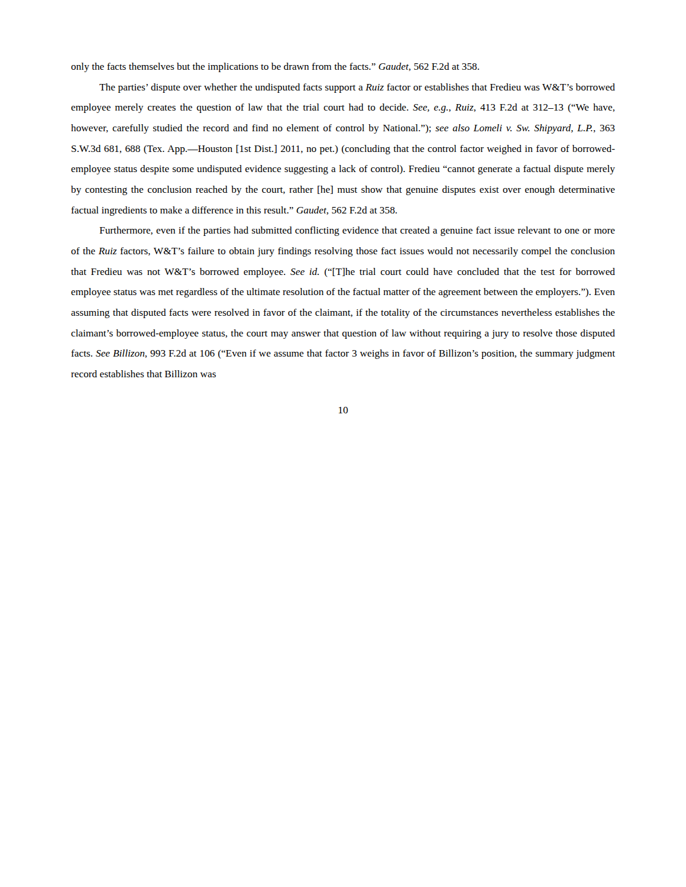only the facts themselves but the implications to be drawn from the facts.” Gaudet, 562 F.2d at 358.
The parties’ dispute over whether the undisputed facts support a Ruiz factor or establishes that Fredieu was W&T’s borrowed employee merely creates the question of law that the trial court had to decide. See, e.g., Ruiz, 413 F.2d at 312–13 (“We have, however, carefully studied the record and find no element of control by National.”); see also Lomeli v. Sw. Shipyard, L.P., 363 S.W.3d 681, 688 (Tex. App.—Houston [1st Dist.] 2011, no pet.) (concluding that the control factor weighed in favor of borrowed-employee status despite some undisputed evidence suggesting a lack of control). Fredieu “cannot generate a factual dispute merely by contesting the conclusion reached by the court, rather [he] must show that genuine disputes exist over enough determinative factual ingredients to make a difference in this result.” Gaudet, 562 F.2d at 358.
Furthermore, even if the parties had submitted conflicting evidence that created a genuine fact issue relevant to one or more of the Ruiz factors, W&T’s failure to obtain jury findings resolving those fact issues would not necessarily compel the conclusion that Fredieu was not W&T’s borrowed employee. See id. (“[T]he trial court could have concluded that the test for borrowed employee status was met regardless of the ultimate resolution of the factual matter of the agreement between the employers.”). Even assuming that disputed facts were resolved in favor of the claimant, if the totality of the circumstances nevertheless establishes the claimant’s borrowed-employee status, the court may answer that question of law without requiring a jury to resolve those disputed facts. See Billizon, 993 F.2d at 106 (“Even if we assume that factor 3 weighs in favor of Billizon’s position, the summary judgment record establishes that Billizon was
10